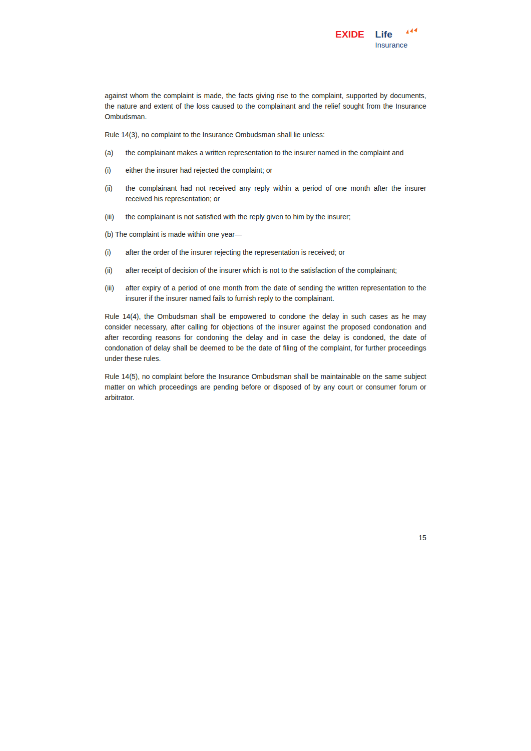against whom the complaint is made, the facts giving rise to the complaint, supported by documents, the nature and extent of the loss caused to the complainant and the relief sought from the Insurance Ombudsman.
Rule 14(3), no complaint to the Insurance Ombudsman shall lie unless:
(a)
the complainant makes a written representation to the insurer named in the complaint and
(i)
either the insurer had rejected the complaint; or
(ii)
the complainant had not received any reply within a period of one month after the insurer received his representation; or
(iii)
the complainant is not satisfied with the reply given to him by the insurer;
(b) The complaint is made within one year—
(i)
after the order of the insurer rejecting the representation is received; or
(ii)
after receipt of decision of the insurer which is not to the satisfaction of the complainant;
(iii)
after expiry of a period of one month from the date of sending the written representation to the insurer if the insurer named fails to furnish reply to the complainant.
Rule 14(4), the Ombudsman shall be empowered to condone the delay in such cases as he may consider necessary, after calling for objections of the insurer against the proposed condonation and after recording reasons for condoning the delay and in case the delay is condoned, the date of condonation of delay shall be deemed to be the date of filing of the complaint, for further proceedings under these rules.
Rule 14(5), no complaint before the Insurance Ombudsman shall be maintainable on the same subject matter on which proceedings are pending before or disposed of by any court or consumer forum or arbitrator.
15